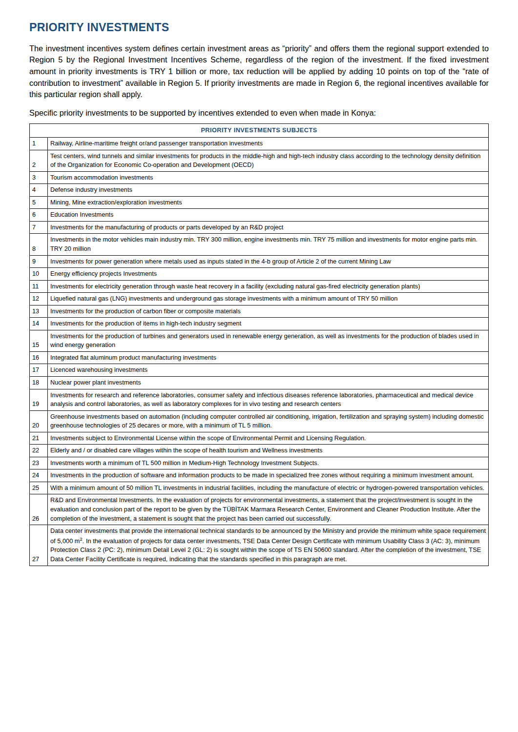PRIORITY INVESTMENTS
The investment incentives system defines certain investment areas as “priority” and offers them the regional support extended to Region 5 by the Regional Investment Incentives Scheme, regardless of the region of the investment. If the fixed investment amount in priority investments is TRY 1 billion or more, tax reduction will be applied by adding 10 points on top of the “rate of contribution to investment” available in Region 5. If priority investments are made in Region 6, the regional incentives available for this particular region shall apply.
Specific priority investments to be supported by incentives extended to even when made in Konya:
PRIORITY INVESTMENTS SUBJECTS
| 1 | Railway, Airline-maritime freight or/and passenger transportation investments |
| 2 | Test centers, wind tunnels and similar investments for products in the middle-high and high-tech industry class according to the technology density definition of the Organization for Economic Co-operation and Development (OECD) |
| 3 | Tourism accommodation investments |
| 4 | Defense industry investments |
| 5 | Mining, Mine extraction/exploration investments |
| 6 | Education Investments |
| 7 | Investments for the manufacturing of products or parts developed by an R&D project |
| 8 | Investments in the motor vehicles main industry min. TRY 300 million, engine investments min. TRY 75 million and investments for motor engine parts min. TRY 20 million |
| 9 | Investments for power generation where metals used as inputs stated in the 4-b group of Article 2 of the current Mining Law |
| 10 | Energy efficiency projects Investments |
| 11 | Investments for electricity generation through waste heat recovery in a facility (excluding natural gas-fired electricity generation plants) |
| 12 | Liquefied natural gas (LNG) investments and underground gas storage investments with a minimum amount of TRY 50 million |
| 13 | Investments for the production of carbon fiber or composite materials |
| 14 | Investments for the production of items in high-tech industry segment |
| 15 | Investments for the production of turbines and generators used in renewable energy generation, as well as investments for the production of blades used in wind energy generation |
| 16 | Integrated flat aluminum product manufacturing investments |
| 17 | Licenced warehousing investments |
| 18 | Nuclear power plant investments |
| 19 | Investments for research and reference laboratories, consumer safety and infectious diseases reference laboratories, pharmaceutical and medical device analysis and control laboratories, as well as laboratory complexes for in vivo testing and research centers |
| 20 | Greenhouse investments based on automation (including computer controlled air conditioning, irrigation, fertilization and spraying system) including domestic greenhouse technologies of 25 decares or more, with a minimum of TL 5 million. |
| 21 | Investments subject to Environmental License within the scope of Environmental Permit and Licensing Regulation. |
| 22 | Elderly and / or disabled care villages within the scope of health tourism and Wellness investments |
| 23 | Investments worth a minimum of TL 500 million in Medium-High Technology Investment Subjects. |
| 24 | Investments in the production of software and information products to be made in specialized free zones without requiring a minimum investment amount. |
| 25 | With a minimum amount of 50 million TL investments in industrial facilities, including the manufacture of electric or hydrogen-powered transportation vehicles. |
| 26 | R&D and Environmental Investments. In the evaluation of projects for environmental investments, a statement that the project/investment is sought in the evaluation and conclusion part of the report to be given by the TÜBİTAK Marmara Research Center, Environment and Cleaner Production Institute. After the completion of the investment, a statement is sought that the project has been carried out successfully. |
| 27 | Data center investments that provide the international technical standards to be announced by the Ministry and provide the minimum white space requirement of 5,000 m 2 . In the evaluation of projects for data center investments, TSE Data Center Design Certificate with minimum Usability Class 3 (AC: 3), minimum Protection Class 2 (PC: 2), minimum Detail Level 2 (GL: 2) is sought within the scope of TS EN 50600 standard. After the completion of the investment, TSE Data Center Facility Certificate is required, indicating that the standards specified in this paragraph are met. |